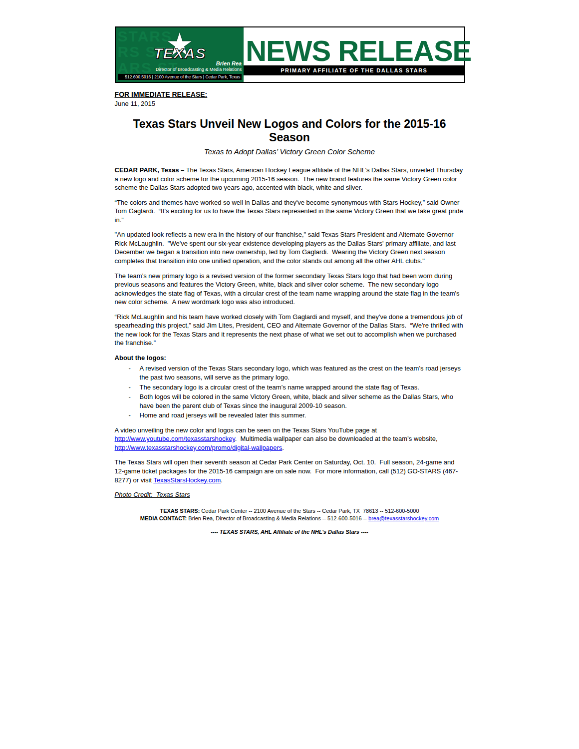STARS
RS STA
ARS ST
★ TEXAS
Brien Rea
Director of Broadcasting & Media Relations 512.600.5016 | 2100 Avenue of the Stars | Cedar Park, Texas
NEWS RELEASE
PRIMARY AFFILIATE OF THE DALLAS STARS
FOR IMMEDIATE RELEASE:
June 11, 2015
Texas Stars Unveil New Logos and Colors for the 2015-16 Season
Texas to Adopt Dallas’ Victory Green Color Scheme
CEDAR PARK, Texas – The Texas Stars, American Hockey League affiliate of the NHL’s Dallas Stars, unveiled Thursday a new logo and color scheme for the upcoming 2015-16 season. The new brand features the same Victory Green color scheme the Dallas Stars adopted two years ago, accented with black, white and silver.
“The colors and themes have worked so well in Dallas and they've become synonymous with Stars Hockey,” said Owner Tom Gaglardi. “It’s exciting for us to have the Texas Stars represented in the same Victory Green that we take great pride in.”
"An updated look reflects a new era in the history of our franchise," said Texas Stars President and Alternate Governor Rick McLaughlin. "We've spent our six-year existence developing players as the Dallas Stars' primary affiliate, and last December we began a transition into new ownership, led by Tom Gaglardi. Wearing the Victory Green next season completes that transition into one unified operation, and the color stands out among all the other AHL clubs."
The team’s new primary logo is a revised version of the former secondary Texas Stars logo that had been worn during previous seasons and features the Victory Green, white, black and silver color scheme. The new secondary logo acknowledges the state flag of Texas, with a circular crest of the team name wrapping around the state flag in the team's new color scheme. A new wordmark logo was also introduced.
“Rick McLaughlin and his team have worked closely with Tom Gaglardi and myself, and they've done a tremendous job of spearheading this project,” said Jim Lites, President, CEO and Alternate Governor of the Dallas Stars. “We're thrilled with the new look for the Texas Stars and it represents the next phase of what we set out to accomplish when we purchased the franchise.”
About the logos:
A revised version of the Texas Stars secondary logo, which was featured as the crest on the team’s road jerseys the past two seasons, will serve as the primary logo.
The secondary logo is a circular crest of the team’s name wrapped around the state flag of Texas.
Both logos will be colored in the same Victory Green, white, black and silver scheme as the Dallas Stars, who have been the parent club of Texas since the inaugural 2009-10 season.
Home and road jerseys will be revealed later this summer.
A video unveiling the new color and logos can be seen on the Texas Stars YouTube page at http://www.youtube.com/texasstarshockey. Multimedia wallpaper can also be downloaded at the team’s website, http://www.texasstarshockey.com/promo/digital-wallpapers.
The Texas Stars will open their seventh season at Cedar Park Center on Saturday, Oct. 10. Full season, 24-game and 12-game ticket packages for the 2015-16 campaign are on sale now. For more information, call (512) GO-STARS (467-8277) or visit TexasStarsHockey.com.
Photo Credit: Texas Stars
TEXAS STARS: Cedar Park Center -- 2100 Avenue of the Stars -- Cedar Park, TX 78613 -- 512-600-5000
MEDIA CONTACT: Brien Rea, Director of Broadcasting & Media Relations -- 512-600-5016 -- brea@texasstarshockey.com
---- TEXAS STARS, AHL Affiliate of the NHL’s Dallas Stars ----